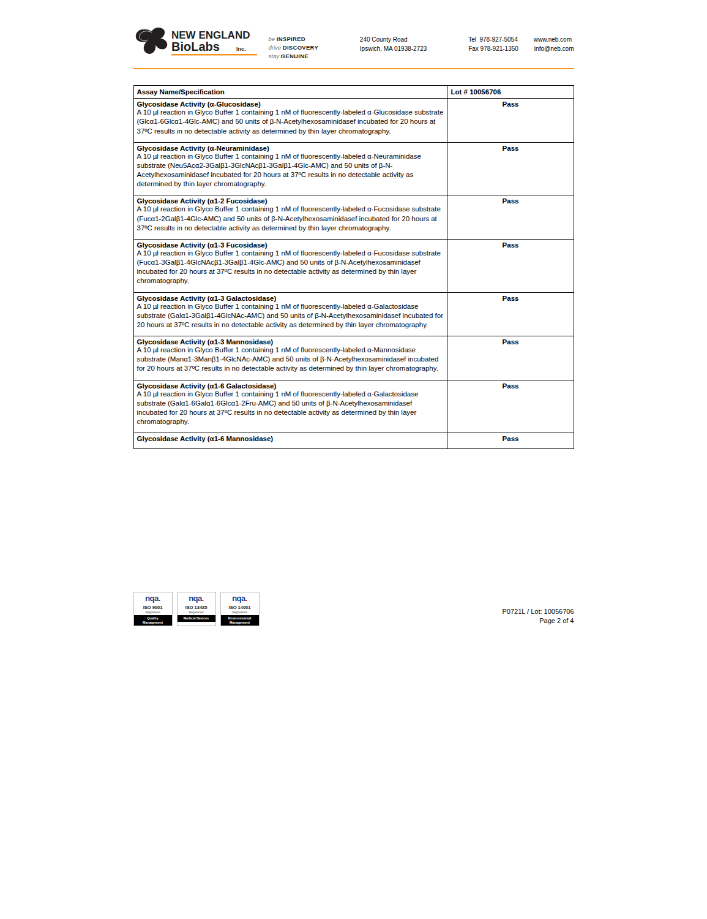NEW ENGLAND BioLabs Inc.
be INSPIRED
drive DISCOVERY
stay GENUINE
240 County Road
Ipswich, MA 01938-2723
Tel 978-927-5054 www.neb.com
Fax 978-921-1350 info@neb.com
| Assay Name/Specification | Lot # 10056706 |
| --- | --- |
| Glycosidase Activity (α-Glucosidase) A 10 µl reaction in Glyco Buffer 1 containing 1 nM of fluorescently-labeled α-Glucosidase substrate (Glcα1-6Glcα1-4Glc-AMC) and 50 units of β-N-Acetylhexosaminidasef incubated for 20 hours at 37ºC results in no detectable activity as determined by thin layer chromatography. | Pass |
| Glycosidase Activity (α-Neuraminidase) A 10 µl reaction in Glyco Buffer 1 containing 1 nM of fluorescently-labeled α-Neuraminidase substrate (Neu5Acα2-3Galβ1-3GlcNAcβ1-3Galβ1-4Glc-AMC) and 50 units of β-N-Acetylhexosaminidasef incubated for 20 hours at 37ºC results in no detectable activity as determined by thin layer chromatography. | Pass |
| Glycosidase Activity (α1-2 Fucosidase) A 10 µl reaction in Glyco Buffer 1 containing 1 nM of fluorescently-labeled α-Fucosidase substrate (Fucα1-2Galβ1-4Glc-AMC) and 50 units of β-N-Acetylhexosaminidasef incubated for 20 hours at 37ºC results in no detectable activity as determined by thin layer chromatography. | Pass |
| Glycosidase Activity (α1-3 Fucosidase) A 10 µl reaction in Glyco Buffer 1 containing 1 nM of fluorescently-labeled α-Fucosidase substrate (Fucα1-3Galβ1-4GlcNAcβ1-3Galβ1-4Glc-AMC) and 50 units of β-N-Acetylhexosaminidasef incubated for 20 hours at 37ºC results in no detectable activity as determined by thin layer chromatography. | Pass |
| Glycosidase Activity (α1-3 Galactosidase) A 10 µl reaction in Glyco Buffer 1 containing 1 nM of fluorescently-labeled α-Galactosidase substrate (Galα1-3Galβ1-4GlcNAc-AMC) and 50 units of β-N-Acetylhexosaminidasef incubated for 20 hours at 37ºC results in no detectable activity as determined by thin layer chromatography. | Pass |
| Glycosidase Activity (α1-3 Mannosidase) A 10 µl reaction in Glyco Buffer 1 containing 1 nM of fluorescently-labeled α-Mannosidase substrate (Manα1-3Manβ1-4GlcNAc-AMC) and 50 units of β-N-Acetylhexosaminidasef incubated for 20 hours at 37ºC results in no detectable activity as determined by thin layer chromatography. | Pass |
| Glycosidase Activity (α1-6 Galactosidase) A 10 µl reaction in Glyco Buffer 1 containing 1 nM of fluorescently-labeled α-Galactosidase substrate (Galα1-6Galα1-6Glcα1-2Fru-AMC) and 50 units of β-N-Acetylhexosaminidasef incubated for 20 hours at 37ºC results in no detectable activity as determined by thin layer chromatography. | Pass |
| Glycosidase Activity (α1-6 Mannosidase) | Pass |
nqa.
ISO 9001
Registered
Quality
Management
nqa.
ISO 13485
Registered
Medical Devices
nqa.
ISO 14001
Registered
Environmental
Management
P0721L / Lot: 10056706
Page 2 of 4